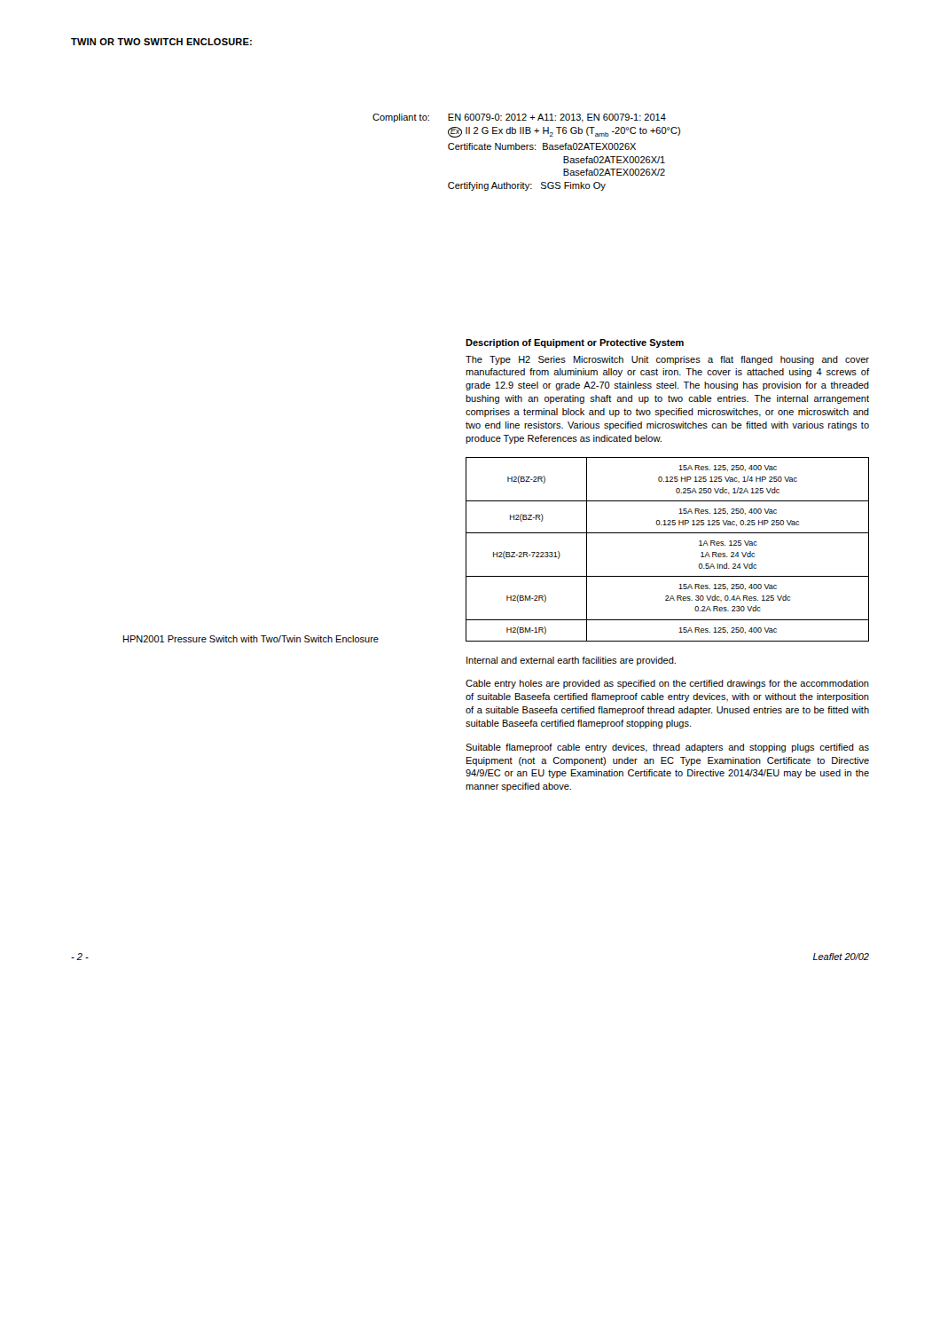TWIN OR TWO SWITCH ENCLOSURE:
| Compliant to: | EN 60079-0: 2012 + A11: 2013, EN 60079-1: 2014 |
| | Ex II 2 G Ex db IIB + H 2 T6 Gb (T amb -20°C to +60°C) |
| | Certificate Numbers: Basefa02ATEX0026X |
| | Basefa02ATEX0026X/1 |
| | Basefa02ATEX0026X/2 |
| | Certifying Authority: SGS Fimko Oy |
HPN2001 Pressure Switch with Two/Twin Switch Enclosure
Description of Equipment or Protective System
The Type H2 Series Microswitch Unit comprises a flat flanged housing and cover manufactured from aluminium alloy or cast iron. The cover is attached using 4 screws of grade 12.9 steel or grade A2-70 stainless steel. The housing has provision for a threaded bushing with an operating shaft and up to two cable entries. The internal arrangement comprises a terminal block and up to two specified microswitches, or one microswitch and two end line resistors. Various specified microswitches can be fitted with various ratings to produce Type References as indicated below.
| H2(BZ-2R) | 15A Res. 125, 250, 400 Vac 0.125 HP 125 125 Vac, 1/4 HP 250 Vac 0.25A 250 Vdc, 1/2A 125 Vdc |
| H2(BZ-R) | 15A Res. 125, 250, 400 Vac 0.125 HP 125 125 Vac, 0.25 HP 250 Vac |
| H2(BZ-2R-722331) | 1A Res. 125 Vac 1A Res. 24 Vdc 0.5A Ind. 24 Vdc |
| H2(BM-2R) | 15A Res. 125, 250, 400 Vac 2A Res. 30 Vdc, 0.4A Res. 125 Vdc 0.2A Res. 230 Vdc |
| H2(BM-1R) | 15A Res. 125, 250, 400 Vac |
Internal and external earth facilities are provided.
Cable entry holes are provided as specified on the certified drawings for the accommodation of suitable Baseefa certified flameproof cable entry devices, with or without the interposition of a suitable Baseefa certified flameproof thread adapter. Unused entries are to be fitted with suitable Baseefa certified flameproof stopping plugs.
Suitable flameproof cable entry devices, thread adapters and stopping plugs certified as Equipment (not a Component) under an EC Type Examination Certificate to Directive 94/9/EC or an EU type Examination Certificate to Directive 2014/34/EU may be used in the manner specified above.
- 2 -
Leaflet 20/02